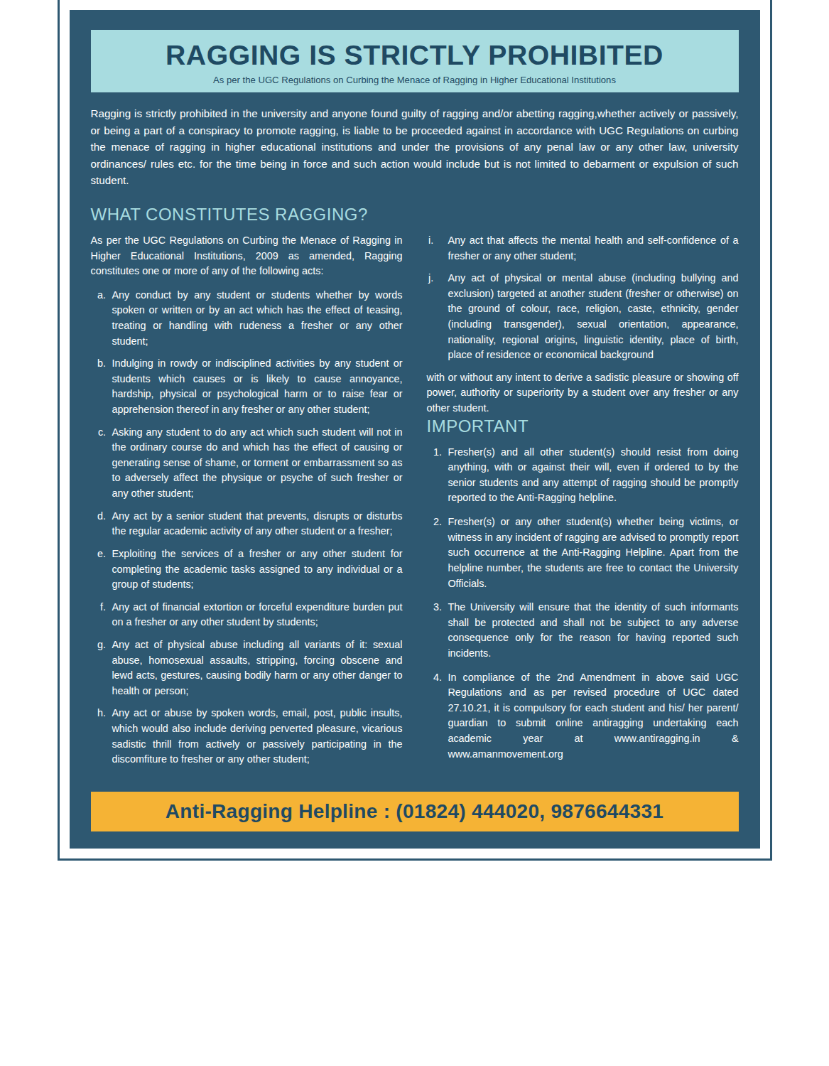RAGGING IS STRICTLY PROHIBITED
As per the UGC Regulations on Curbing the Menace of Ragging in Higher Educational Institutions
Ragging is strictly prohibited in the university and anyone found guilty of ragging and/or abetting ragging,whether actively or passively, or being a part of a conspiracy to promote ragging, is liable to be proceeded against in accordance with UGC Regulations on curbing the menace of ragging in higher educational institutions and under the provisions of any penal law or any other law, university ordinances/ rules etc. for the time being in force and such action would include but is not limited to debarment or expulsion of such student.
WHAT CONSTITUTES RAGGING?
As per the UGC Regulations on Curbing the Menace of Ragging in Higher Educational Institutions, 2009 as amended, Ragging constitutes one or more of any of the following acts:
Any conduct by any student or students whether by words spoken or written or by an act which has the effect of teasing, treating or handling with rudeness a fresher or any other student;
Indulging in rowdy or indisciplined activities by any student or students which causes or is likely to cause annoyance, hardship, physical or psychological harm or to raise fear or apprehension thereof in any fresher or any other student;
Asking any student to do any act which such student will not in the ordinary course do and which has the effect of causing or generating sense of shame, or torment or embarrassment so as to adversely affect the physique or psyche of such fresher or any other student;
Any act by a senior student that prevents, disrupts or disturbs the regular academic activity of any other student or a fresher;
Exploiting the services of a fresher or any other student for completing the academic tasks assigned to any individual or a group of students;
Any act of financial extortion or forceful expenditure burden put on a fresher or any other student by students;
Any act of physical abuse including all variants of it: sexual abuse, homosexual assaults, stripping, forcing obscene and lewd acts, gestures, causing bodily harm or any other danger to health or person;
Any act or abuse by spoken words, email, post, public insults, which would also include deriving perverted pleasure, vicarious sadistic thrill from actively or passively participating in the discomfiture to fresher or any other student;
Any act that affects the mental health and self-confidence of a fresher or any other student;
Any act of physical or mental abuse (including bullying and exclusion) targeted at another student (fresher or otherwise) on the ground of colour, race, religion, caste, ethnicity, gender (including transgender), sexual orientation, appearance, nationality, regional origins, linguistic identity, place of birth, place of residence or economical background
with or without any intent to derive a sadistic pleasure or showing off power, authority or superiority by a student over any fresher or any other student.
IMPORTANT
Fresher(s) and all other student(s) should resist from doing anything, with or against their will, even if ordered to by the senior students and any attempt of ragging should be promptly reported to the Anti-Ragging helpline.
Fresher(s) or any other student(s) whether being victims, or witness in any incident of ragging are advised to promptly report such occurrence at the Anti-Ragging Helpline. Apart from the helpline number, the students are free to contact the University Officials.
The University will ensure that the identity of such informants shall be protected and shall not be subject to any adverse consequence only for the reason for having reported such incidents.
In compliance of the 2nd Amendment in above said UGC Regulations and as per revised procedure of UGC dated 27.10.21, it is compulsory for each student and his/ her parent/ guardian to submit online antiragging undertaking each academic year at www.antiragging.in & www.amanmovement.org
Anti-Ragging Helpline : (01824) 444020, 9876644331